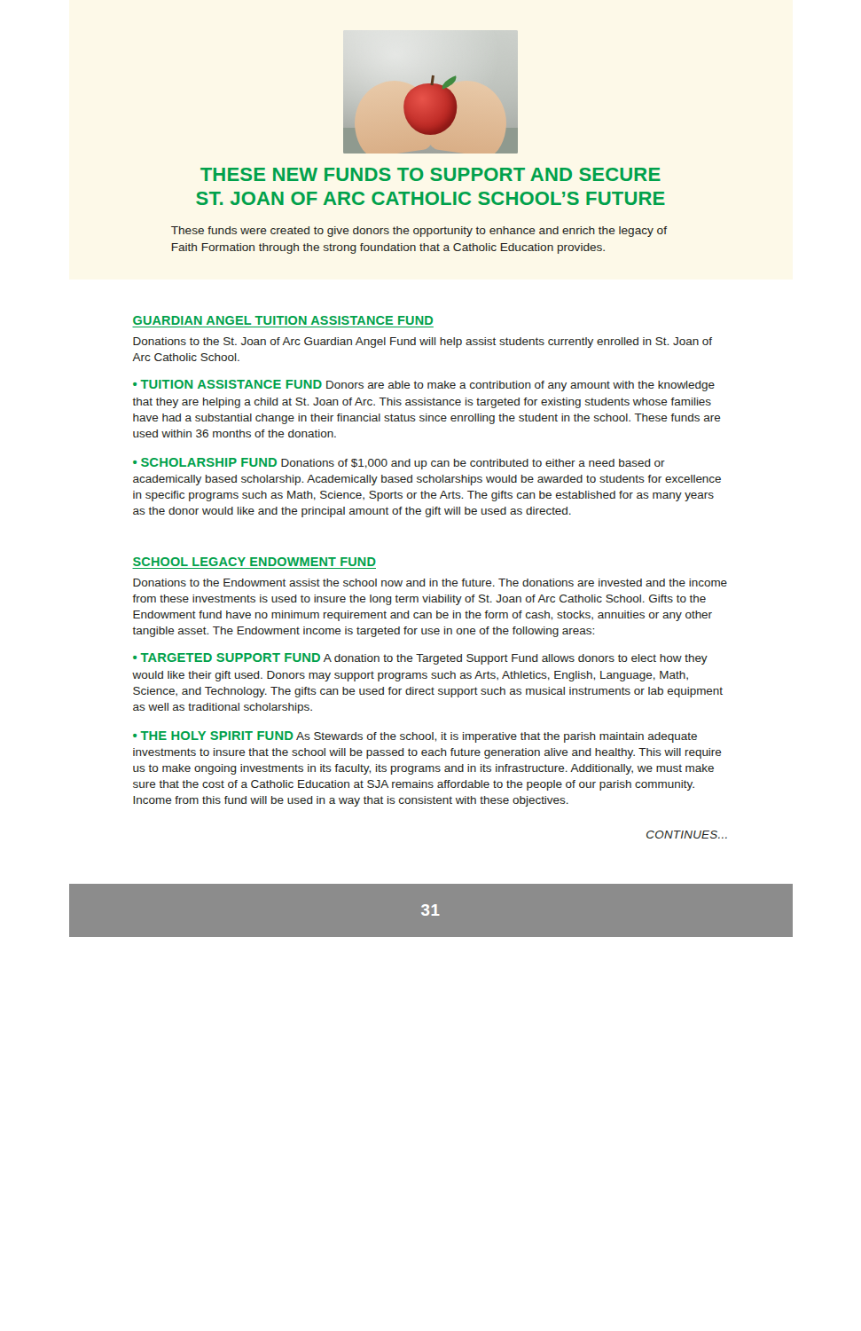These New Funds to Support and Secure
St. Joan of Arc Catholic School’s Future
These funds were created to give donors the opportunity to enhance and enrich the legacy of Faith Formation through the strong foundation that a Catholic Education provides.
Guardian Angel Tuition Assistance Fund
Donations to the St. Joan of Arc Guardian Angel Fund will help assist students currently enrolled in St. Joan of Arc Catholic School.
• Tuition Assistance Fund Donors are able to make a contribution of any amount with the knowledge that they are helping a child at St. Joan of Arc. This assistance is targeted for existing students whose families have had a substantial change in their financial status since enrolling the student in the school. These funds are used within 36 months of the donation.
• Scholarship Fund Donations of $1,000 and up can be contributed to either a need based or academically based scholarship. Academically based scholarships would be awarded to students for excellence in specific programs such as Math, Science, Sports or the Arts. The gifts can be established for as many years as the donor would like and the principal amount of the gift will be used as directed.
School Legacy Endowment Fund
Donations to the Endowment assist the school now and in the future. The donations are invested and the income from these investments is used to insure the long term viability of St. Joan of Arc Catholic School. Gifts to the Endowment fund have no minimum requirement and can be in the form of cash, stocks, annuities or any other tangible asset. The Endowment income is targeted for use in one of the following areas:
• Targeted Support Fund A donation to the Targeted Support Fund allows donors to elect how they would like their gift used. Donors may support programs such as Arts, Athletics, English, Language, Math, Science, and Technology. The gifts can be used for direct support such as musical instruments or lab equipment as well as traditional scholarships.
• The Holy Spirit Fund As Stewards of the school, it is imperative that the parish maintain adequate investments to insure that the school will be passed to each future generation alive and healthy. This will require us to make ongoing investments in its faculty, its programs and in its infrastructure. Additionally, we must make sure that the cost of a Catholic Education at SJA remains affordable to the people of our parish community. Income from this fund will be used in a way that is consistent with these objectives.
CONTINUES...
31